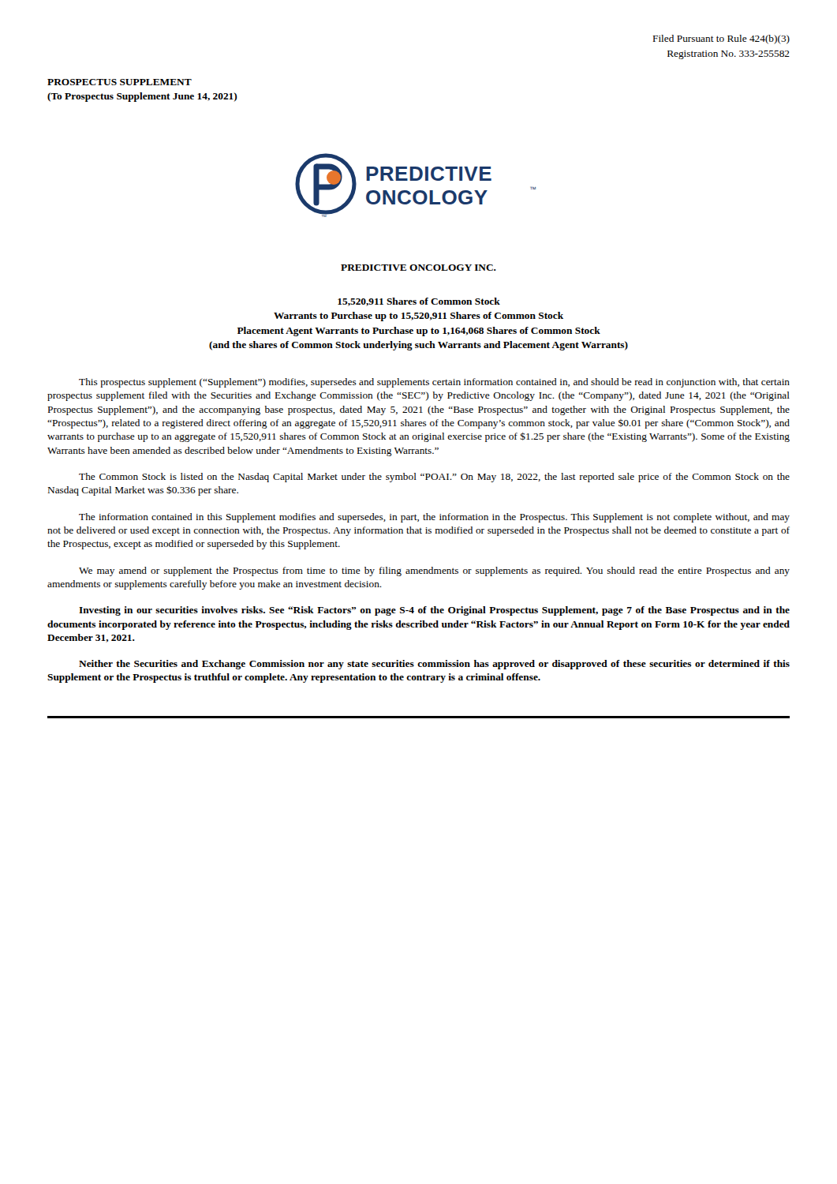Filed Pursuant to Rule 424(b)(3)
Registration No. 333-255582
PROSPECTUS SUPPLEMENT
(To Prospectus Supplement June 14, 2021)
PREDICTIVE ONCOLOGY ™ ™
PREDICTIVE ONCOLOGY INC.
15,520,911 Shares of Common Stock
Warrants to Purchase up to 15,520,911 Shares of Common Stock
Placement Agent Warrants to Purchase up to 1,164,068 Shares of Common Stock
(and the shares of Common Stock underlying such Warrants and Placement Agent Warrants)
This prospectus supplement (“Supplement”) modifies, supersedes and supplements certain information contained in, and should be read in conjunction with, that certain prospectus supplement filed with the Securities and Exchange Commission (the “SEC”) by Predictive Oncology Inc. (the “Company”), dated June 14, 2021 (the “Original Prospectus Supplement”), and the accompanying base prospectus, dated May 5, 2021 (the “Base Prospectus” and together with the Original Prospectus Supplement, the “Prospectus”), related to a registered direct offering of an aggregate of 15,520,911 shares of the Company’s common stock, par value $0.01 per share (“Common Stock”), and warrants to purchase up to an aggregate of 15,520,911 shares of Common Stock at an original exercise price of $1.25 per share (the “Existing Warrants”). Some of the Existing Warrants have been amended as described below under “Amendments to Existing Warrants.”
The Common Stock is listed on the Nasdaq Capital Market under the symbol “POAI.” On May 18, 2022, the last reported sale price of the Common Stock on the Nasdaq Capital Market was $0.336 per share.
The information contained in this Supplement modifies and supersedes, in part, the information in the Prospectus. This Supplement is not complete without, and may not be delivered or used except in connection with, the Prospectus. Any information that is modified or superseded in the Prospectus shall not be deemed to constitute a part of the Prospectus, except as modified or superseded by this Supplement.
We may amend or supplement the Prospectus from time to time by filing amendments or supplements as required. You should read the entire Prospectus and any amendments or supplements carefully before you make an investment decision.
Investing in our securities involves risks. See “Risk Factors” on page S-4 of the Original Prospectus Supplement, page 7 of the Base Prospectus and in the documents incorporated by reference into the Prospectus, including the risks described under “Risk Factors” in our Annual Report on Form 10-K for the year ended December 31, 2021.
Neither the Securities and Exchange Commission nor any state securities commission has approved or disapproved of these securities or determined if this Supplement or the Prospectus is truthful or complete. Any representation to the contrary is a criminal offense.